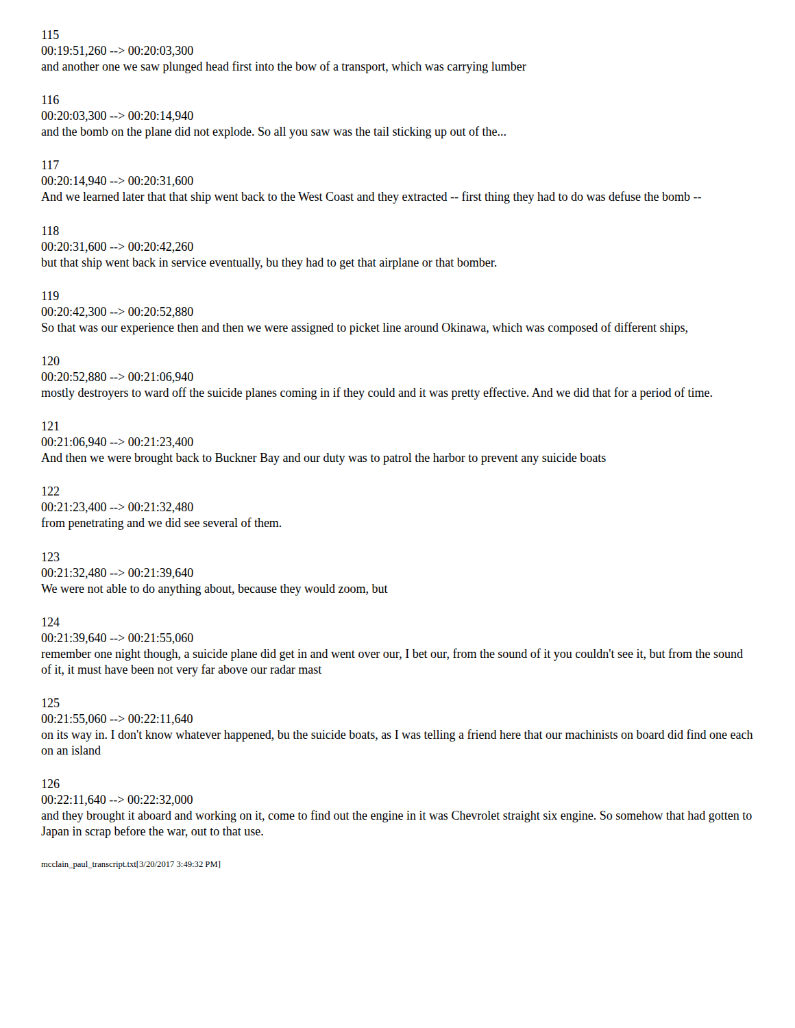115 00:19:51,260 --> 00:20:03,300 and another one we saw plunged head first into the bow of a transport, which was carrying lumber
116 00:20:03,300 --> 00:20:14,940 and the bomb on the plane did not explode. So all you saw was the tail sticking up out of the...
117 00:20:14,940 --> 00:20:31,600 And we learned later that that ship went back to the West Coast and they extracted -- first thing they had to do was defuse the bomb --
118 00:20:31,600 --> 00:20:42,260 but that ship went back in service eventually, bu they had to get that airplane or that bomber.
119 00:20:42,300 --> 00:20:52,880 So that was our experience then and then we were assigned to picket line around Okinawa, which was composed of different ships,
120 00:20:52,880 --> 00:21:06,940 mostly destroyers to ward off the suicide planes coming in if they could and it was pretty effective. And we did that for a period of time.
121 00:21:06,940 --> 00:21:23,400 And then we were brought back to Buckner Bay and our duty was to patrol the harbor to prevent any suicide boats
122 00:21:23,400 --> 00:21:32,480 from penetrating and we did see several of them.
123 00:21:32,480 --> 00:21:39,640 We were not able to do anything about, because they would zoom, but
124 00:21:39,640 --> 00:21:55,060 remember one night though, a suicide plane did get in and went over our, I bet our, from the sound of it you couldn't see it, but from the sound of it, it must have been not very far above our radar mast
125 00:21:55,060 --> 00:22:11,640 on its way in. I don't know whatever happened, bu the suicide boats, as I was telling a friend here that our machinists on board did find one each on an island
126 00:22:11,640 --> 00:22:32,000 and they brought it aboard and working on it, come to find out the engine in it was Chevrolet straight six engine. So somehow that had gotten to Japan in scrap before the war, out to that use.
mcclain_paul_transcript.txt[3/20/2017 3:49:32 PM]